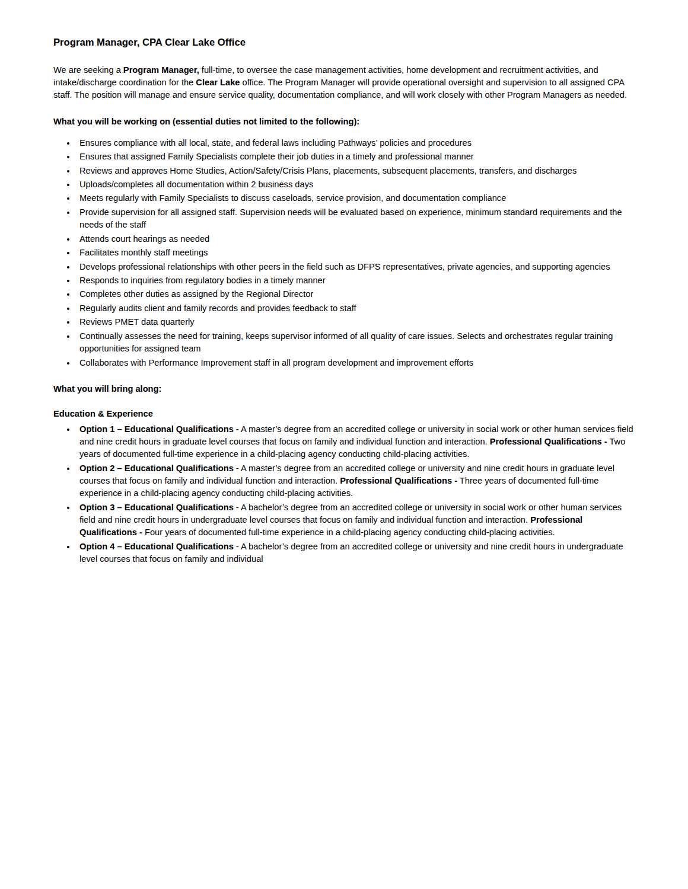Program Manager, CPA Clear Lake Office
We are seeking a Program Manager, full-time, to oversee the case management activities, home development and recruitment activities, and intake/discharge coordination for the Clear Lake office. The Program Manager will provide operational oversight and supervision to all assigned CPA staff. The position will manage and ensure service quality, documentation compliance, and will work closely with other Program Managers as needed.
What you will be working on (essential duties not limited to the following):
Ensures compliance with all local, state, and federal laws including Pathways’ policies and procedures
Ensures that assigned Family Specialists complete their job duties in a timely and professional manner
Reviews and approves Home Studies, Action/Safety/Crisis Plans, placements, subsequent placements, transfers, and discharges
Uploads/completes all documentation within 2 business days
Meets regularly with Family Specialists to discuss caseloads, service provision, and documentation compliance
Provide supervision for all assigned staff. Supervision needs will be evaluated based on experience, minimum standard requirements and the needs of the staff
Attends court hearings as needed
Facilitates monthly staff meetings
Develops professional relationships with other peers in the field such as DFPS representatives, private agencies, and supporting agencies
Responds to inquiries from regulatory bodies in a timely manner
Completes other duties as assigned by the Regional Director
Regularly audits client and family records and provides feedback to staff
Reviews PMET data quarterly
Continually assesses the need for training, keeps supervisor informed of all quality of care issues. Selects and orchestrates regular training opportunities for assigned team
Collaborates with Performance Improvement staff in all program development and improvement efforts
What you will bring along:
Education & Experience
Option 1 – Educational Qualifications - A master’s degree from an accredited college or university in social work or other human services field and nine credit hours in graduate level courses that focus on family and individual function and interaction. Professional Qualifications - Two years of documented full-time experience in a child-placing agency conducting child-placing activities.
Option 2 – Educational Qualifications - A master’s degree from an accredited college or university and nine credit hours in graduate level courses that focus on family and individual function and interaction. Professional Qualifications - Three years of documented full-time experience in a child-placing agency conducting child-placing activities.
Option 3 – Educational Qualifications - A bachelor’s degree from an accredited college or university in social work or other human services field and nine credit hours in undergraduate level courses that focus on family and individual function and interaction. Professional Qualifications - Four years of documented full-time experience in a child-placing agency conducting child-placing activities.
Option 4 – Educational Qualifications - A bachelor’s degree from an accredited college or university and nine credit hours in undergraduate level courses that focus on family and individual